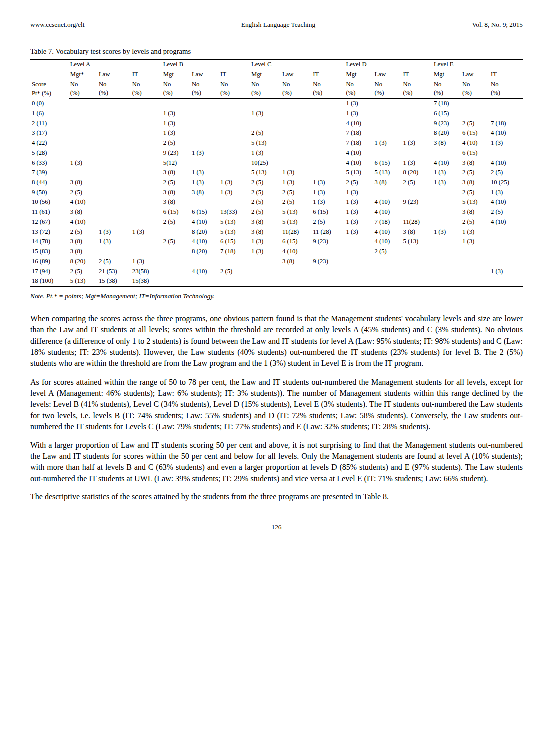www.ccsenet.org/elt English Language Teaching Vol. 8, No. 9; 2015
Table 7. Vocabulary test scores by levels and programs
| Score Pt* (%) | Level A | Level B | Level C | Level D | Level E |
| --- | --- | --- | --- | --- | --- |
| Mgt* | Law | IT | Mgt | Law | IT | Mgt | Law | IT | Mgt | Law | IT | Mgt | Law | IT |
| No (%) | No (%) | No (%) | No (%) | No (%) | No (%) | No (%) | No (%) | No (%) | No (%) | No (%) | No (%) | No (%) | No (%) | No (%) |
| 0 (0) | | | | | | | | | | 1 (3) | | | 7 (18) | | |
| 1 (6) | | | | 1 (3) | | | 1 (3) | | | 1 (3) | | | 6 (15) | | |
| 2 (11) | | | | 1 (3) | | | | | | 4 (10) | | | 9 (23) | 2 (5) | 7 (18) |
| 3 (17) | | | | 1 (3) | | | 2 (5) | | | 7 (18) | | | 8 (20) | 6 (15) | 4 (10) |
| 4 (22) | | | | 2 (5) | | | 5 (13) | | | 7 (18) | 1 (3) | 1 (3) | 3 (8) | 4 (10) | 1 (3) |
| 5 (28) | | | | 9 (23) | 1 (3) | | 1 (3) | | | 4 (10) | | | | 6 (15) | |
| 6 (33) | 1 (3) | | | 5(12) | | | 10(25) | | | 4 (10) | 6 (15) | 1 (3) | 4 (10) | 3 (8) | 4 (10) |
| 7 (39) | | | | 3 (8) | 1 (3) | | 5 (13) | 1 (3) | | 5 (13) | 5 (13) | 8 (20) | 1 (3) | 2 (5) | 2 (5) |
| 8 (44) | 3 (8) | | | 2 (5) | 1 (3) | 1 (3) | 2 (5) | 1 (3) | 1 (3) | 2 (5) | 3 (8) | 2 (5) | 1 (3) | 3 (8) | 10 (25) |
| 9 (50) | 2 (5) | | | 3 (8) | 3 (8) | 1 (3) | 2 (5) | 2 (5) | 1 (3) | 1 (3) | | | | 2 (5) | 1 (3) |
| 10 (56) | 4 (10) | | | 3 (8) | | | 2 (5) | 2 (5) | 1 (3) | 1 (3) | 4 (10) | 9 (23) | | 5 (13) | 4 (10) |
| 11 (61) | 3 (8) | | | 6 (15) | 6 (15) | 13(33) | 2 (5) | 5 (13) | 6 (15) | 1 (3) | 4 (10) | | | 3 (8) | 2 (5) |
| 12 (67) | 4 (10) | | | 2 (5) | 4 (10) | 5 (13) | 3 (8) | 5 (13) | 2 (5) | 1 (3) | 7 (18) | 11(28) | | 2 (5) | 4 (10) |
| 13 (72) | 2 (5) | 1 (3) | 1 (3) | | 8 (20) | 5 (13) | 3 (8) | 11(28) | 11 (28) | 1 (3) | 4 (10) | 3 (8) | 1 (3) | 1 (3) | |
| 14 (78) | 3 (8) | 1 (3) | | 2 (5) | 4 (10) | 6 (15) | 1 (3) | 6 (15) | 9 (23) | | 4 (10) | 5 (13) | | 1 (3) | |
| 15 (83) | 3 (8) | | | | 8 (20) | 7 (18) | 1 (3) | 4 (10) | | | 2 (5) | | | | |
| 16 (89) | 8 (20) | 2 (5) | 1 (3) | | | | | 3 (8) | 9 (23) | | | | | | |
| 17 (94) | 2 (5) | 21 (53) | 23(58) | | 4 (10) | 2 (5) | | | | | | | | | 1 (3) |
| 18 (100) | 5 (13) | 15 (38) | 15(38) | | | | | | | | | | | | |
Note. Pt.* = points; Mgt=Management; IT=Information Technology.
When comparing the scores across the three programs, one obvious pattern found is that the Management students' vocabulary levels and size are lower than the Law and IT students at all levels; scores within the threshold are recorded at only levels A (45% students) and C (3% students). No obvious difference (a difference of only 1 to 2 students) is found between the Law and IT students for level A (Law: 95% students; IT: 98% students) and C (Law: 18% students; IT: 23% students). However, the Law students (40% students) out-numbered the IT students (23% students) for level B. The 2 (5%) students who are within the threshold are from the Law program and the 1 (3%) student in Level E is from the IT program.
As for scores attained within the range of 50 to 78 per cent, the Law and IT students out-numbered the Management students for all levels, except for level A (Management: 46% students); Law: 6% students); IT: 3% students)). The number of Management students within this range declined by the levels: Level B (41% students), Level C (34% students), Level D (15% students), Level E (3% students). The IT students out-numbered the Law students for two levels, i.e. levels B (IT: 74% students; Law: 55% students) and D (IT: 72% students; Law: 58% students). Conversely, the Law students out-numbered the IT students for Levels C (Law: 79% students; IT: 77% students) and E (Law: 32% students; IT: 28% students).
With a larger proportion of Law and IT students scoring 50 per cent and above, it is not surprising to find that the Management students out-numbered the Law and IT students for scores within the 50 per cent and below for all levels. Only the Management students are found at level A (10% students); with more than half at levels B and C (63% students) and even a larger proportion at levels D (85% students) and E (97% students). The Law students out-numbered the IT students at UWL (Law: 39% students; IT: 29% students) and vice versa at Level E (IT: 71% students; Law: 66% student).
The descriptive statistics of the scores attained by the students from the three programs are presented in Table 8.
126